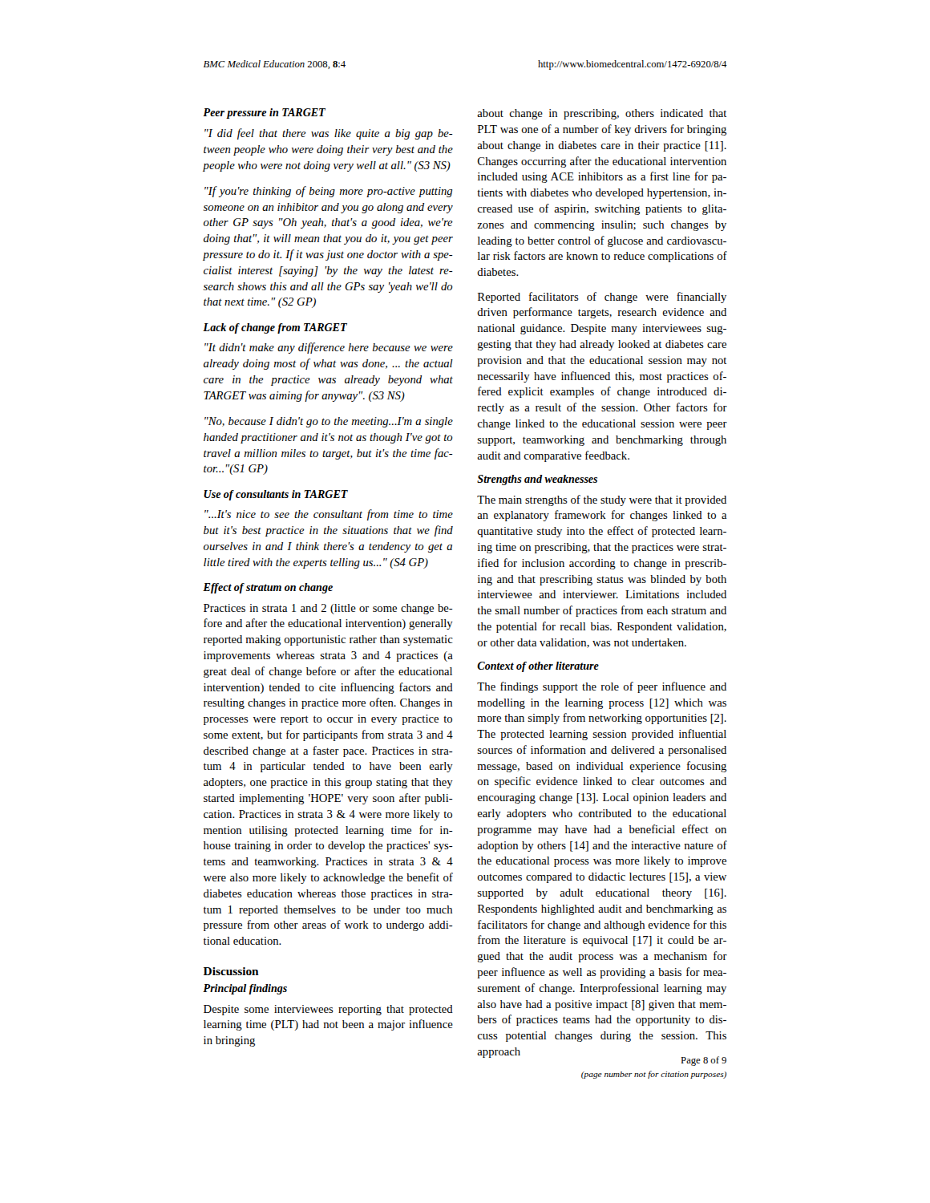BMC Medical Education 2008, 8:4
http://www.biomedcentral.com/1472-6920/8/4
Peer pressure in TARGET
"I did feel that there was like quite a big gap between people who were doing their very best and the people who were not doing very well at all." (S3 NS)
"If you're thinking of being more pro-active putting someone on an inhibitor and you go along and every other GP says "Oh yeah, that's a good idea, we're doing that", it will mean that you do it, you get peer pressure to do it. If it was just one doctor with a specialist interest [saying] 'by the way the latest research shows this and all the GPs say 'yeah we'll do that next time." (S2 GP)
Lack of change from TARGET
"It didn't make any difference here because we were already doing most of what was done, ... the actual care in the practice was already beyond what TARGET was aiming for anyway". (S3 NS)
"No, because I didn't go to the meeting...I'm a single handed practitioner and it's not as though I've got to travel a million miles to target, but it's the time factor..."(S1 GP)
Use of consultants in TARGET
"...It's nice to see the consultant from time to time but it's best practice in the situations that we find ourselves in and I think there's a tendency to get a little tired with the experts telling us..." (S4 GP)
Effect of stratum on change
Practices in strata 1 and 2 (little or some change before and after the educational intervention) generally reported making opportunistic rather than systematic improvements whereas strata 3 and 4 practices (a great deal of change before or after the educational intervention) tended to cite influencing factors and resulting changes in practice more often. Changes in processes were report to occur in every practice to some extent, but for participants from strata 3 and 4 described change at a faster pace. Practices in stratum 4 in particular tended to have been early adopters, one practice in this group stating that they started implementing 'HOPE' very soon after publication. Practices in strata 3 & 4 were more likely to mention utilising protected learning time for in-house training in order to develop the practices' systems and teamworking. Practices in strata 3 & 4 were also more likely to acknowledge the benefit of diabetes education whereas those practices in stratum 1 reported themselves to be under too much pressure from other areas of work to undergo additional education.
Discussion
Principal findings
Despite some interviewees reporting that protected learning time (PLT) had not been a major influence in bringing
about change in prescribing, others indicated that PLT was one of a number of key drivers for bringing about change in diabetes care in their practice [11]. Changes occurring after the educational intervention included using ACE inhibitors as a first line for patients with diabetes who developed hypertension, increased use of aspirin, switching patients to glitazones and commencing insulin; such changes by leading to better control of glucose and cardiovascular risk factors are known to reduce complications of diabetes.
Reported facilitators of change were financially driven performance targets, research evidence and national guidance. Despite many interviewees suggesting that they had already looked at diabetes care provision and that the educational session may not necessarily have influenced this, most practices offered explicit examples of change introduced directly as a result of the session. Other factors for change linked to the educational session were peer support, teamworking and benchmarking through audit and comparative feedback.
Strengths and weaknesses
The main strengths of the study were that it provided an explanatory framework for changes linked to a quantitative study into the effect of protected learning time on prescribing, that the practices were stratified for inclusion according to change in prescribing and that prescribing status was blinded by both interviewee and interviewer. Limitations included the small number of practices from each stratum and the potential for recall bias. Respondent validation, or other data validation, was not undertaken.
Context of other literature
The findings support the role of peer influence and modelling in the learning process [12] which was more than simply from networking opportunities [2]. The protected learning session provided influential sources of information and delivered a personalised message, based on individual experience focusing on specific evidence linked to clear outcomes and encouraging change [13]. Local opinion leaders and early adopters who contributed to the educational programme may have had a beneficial effect on adoption by others [14] and the interactive nature of the educational process was more likely to improve outcomes compared to didactic lectures [15], a view supported by adult educational theory [16]. Respondents highlighted audit and benchmarking as facilitators for change and although evidence for this from the literature is equivocal [17] it could be argued that the audit process was a mechanism for peer influence as well as providing a basis for measurement of change. Interprofessional learning may also have had a positive impact [8] given that members of practices teams had the opportunity to discuss potential changes during the session. This approach
Page 8 of 9 (page number not for citation purposes)